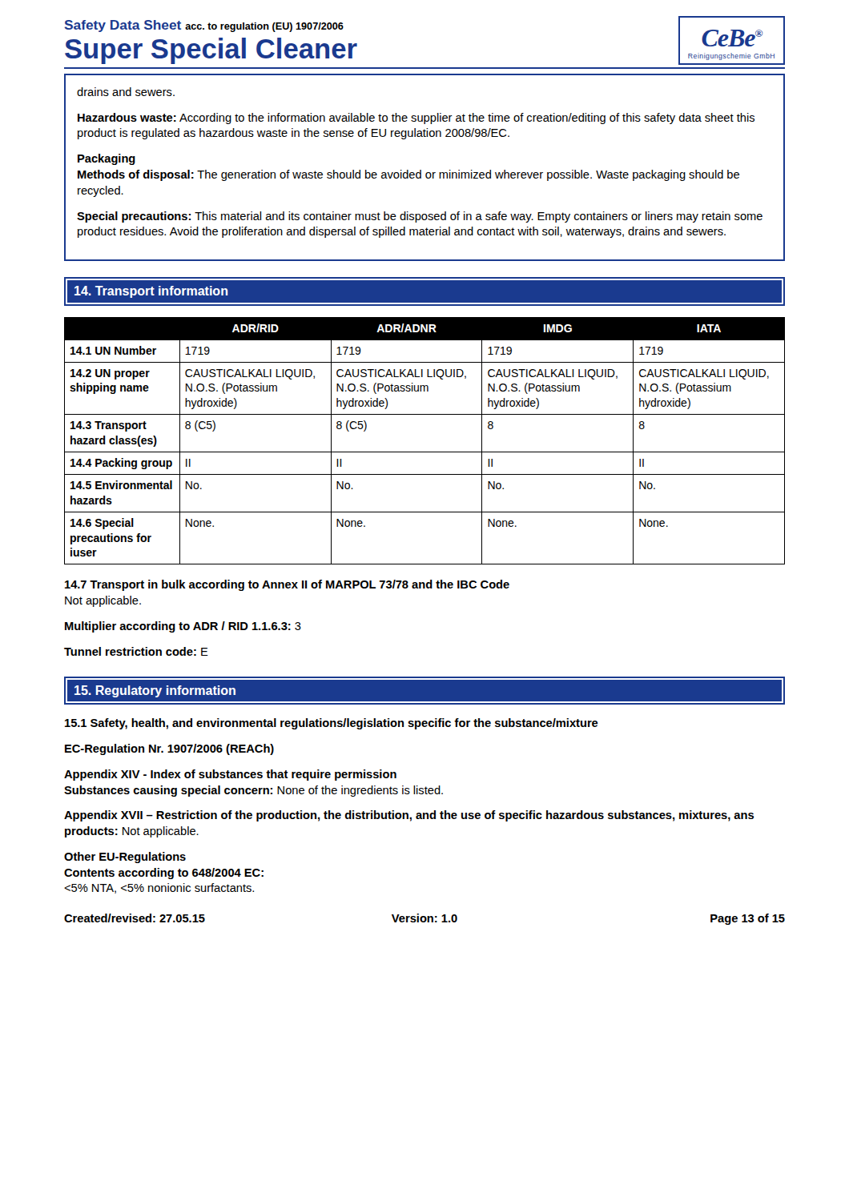CeBe®
Reinigungschemie GmbH
Safety Data Sheet acc. to regulation (EU) 1907/2006
Super Special Cleaner
drains and sewers.
Hazardous waste: According to the information available to the supplier at the time of creation/editing of this safety data sheet this product is regulated as hazardous waste in the sense of EU regulation 2008/98/EC.
Packaging
Methods of disposal: The generation of waste should be avoided or minimized wherever possible. Waste packaging should be recycled.
Special precautions: This material and its container must be disposed of in a safe way. Empty containers or liners may retain some product residues. Avoid the proliferation and dispersal of spilled material and contact with soil, waterways, drains and sewers.
14. Transport information
| | ADR/RID | ADR/ADNR | IMDG | IATA |
| --- | --- | --- | --- | --- |
| 14.1 UN Number | 1719 | 1719 | 1719 | 1719 |
| 14.2 UN proper shipping name | CAUSTICALKALI LIQUID, N.O.S. (Potassium hydroxide) | CAUSTICALKALI LIQUID, N.O.S. (Potassium hydroxide) | CAUSTICALKALI LIQUID, N.O.S. (Potassium hydroxide) | CAUSTICALKALI LIQUID, N.O.S. (Potassium hydroxide) |
| 14.3 Transport hazard class(es) | 8 (C5) | 8 (C5) | 8 | 8 |
| 14.4 Packing group | II | II | II | II |
| 14.5 Environmental hazards | No. | No. | No. | No. |
| 14.6 Special precautions for iuser | None. | None. | None. | None. |
14.7 Transport in bulk according to Annex II of MARPOL 73/78 and the IBC Code
Not applicable.
Multiplier according to ADR / RID 1.1.6.3: 3
Tunnel restriction code: E
15. Regulatory information
15.1 Safety, health, and environmental regulations/legislation specific for the substance/mixture
EC-Regulation Nr. 1907/2006 (REACh)
Appendix XIV - Index of substances that require permission
Substances causing special concern: None of the ingredients is listed.
Appendix XVII – Restriction of the production, the distribution, and the use of specific hazardous substances, mixtures, ans products: Not applicable.
Other EU-Regulations
Contents according to 648/2004 EC:
<5% NTA, <5% nonionic surfactants.
Created/revised: 27.05.15
Version: 1.0
Page 13 of 15